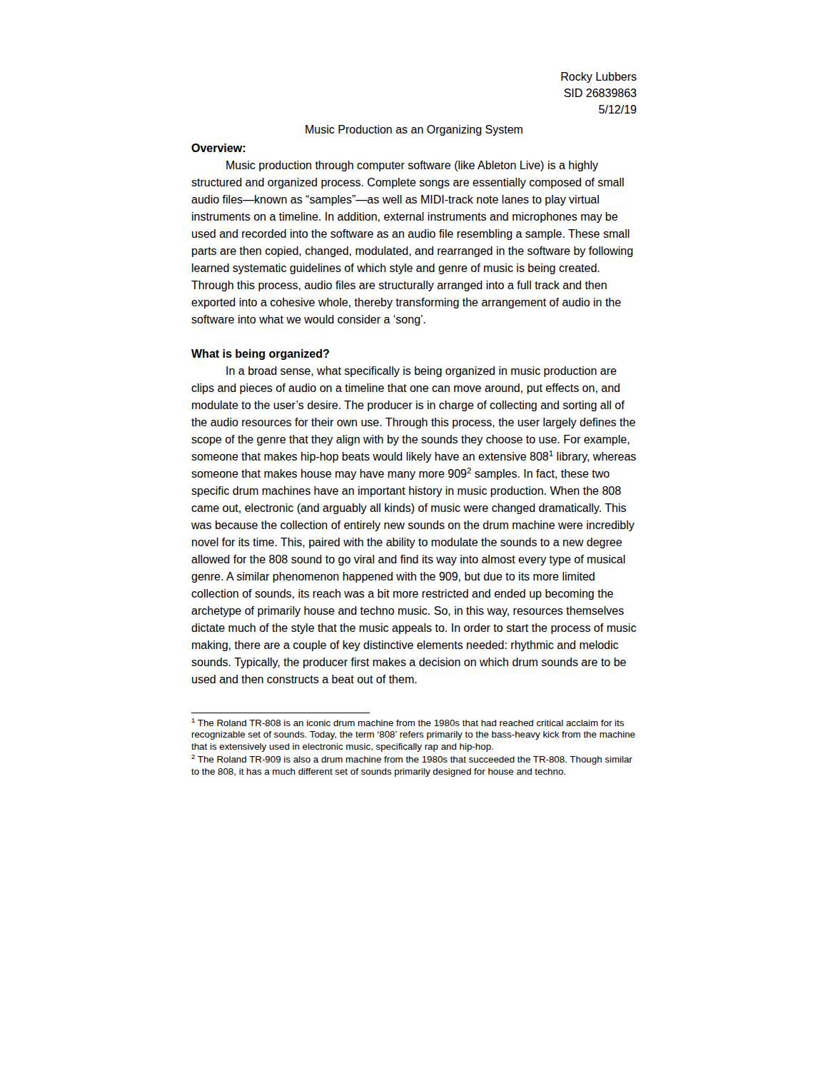Rocky Lubbers
SID 26839863
5/12/19
Music Production as an Organizing System
Overview:
Music production through computer software (like Ableton Live) is a highly structured and organized process. Complete songs are essentially composed of small audio files—known as “samples”—as well as MIDI-track note lanes to play virtual instruments on a timeline. In addition, external instruments and microphones may be used and recorded into the software as an audio file resembling a sample. These small parts are then copied, changed, modulated, and rearranged in the software by following learned systematic guidelines of which style and genre of music is being created. Through this process, audio files are structurally arranged into a full track and then exported into a cohesive whole, thereby transforming the arrangement of audio in the software into what we would consider a ‘song’.
What is being organized?
In a broad sense, what specifically is being organized in music production are clips and pieces of audio on a timeline that one can move around, put effects on, and modulate to the user’s desire. The producer is in charge of collecting and sorting all of the audio resources for their own use. Through this process, the user largely defines the scope of the genre that they align with by the sounds they choose to use. For example, someone that makes hip-hop beats would likely have an extensive 8081 library, whereas someone that makes house may have many more 9092 samples. In fact, these two specific drum machines have an important history in music production. When the 808 came out, electronic (and arguably all kinds) of music were changed dramatically. This was because the collection of entirely new sounds on the drum machine were incredibly novel for its time. This, paired with the ability to modulate the sounds to a new degree allowed for the 808 sound to go viral and find its way into almost every type of musical genre. A similar phenomenon happened with the 909, but due to its more limited collection of sounds, its reach was a bit more restricted and ended up becoming the archetype of primarily house and techno music. So, in this way, resources themselves dictate much of the style that the music appeals to. In order to start the process of music making, there are a couple of key distinctive elements needed: rhythmic and melodic sounds. Typically, the producer first makes a decision on which drum sounds are to be used and then constructs a beat out of them.
1 The Roland TR-808 is an iconic drum machine from the 1980s that had reached critical acclaim for its recognizable set of sounds. Today, the term ‘808’ refers primarily to the bass-heavy kick from the machine that is extensively used in electronic music, specifically rap and hip-hop.
2 The Roland TR-909 is also a drum machine from the 1980s that succeeded the TR-808. Though similar to the 808, it has a much different set of sounds primarily designed for house and techno.